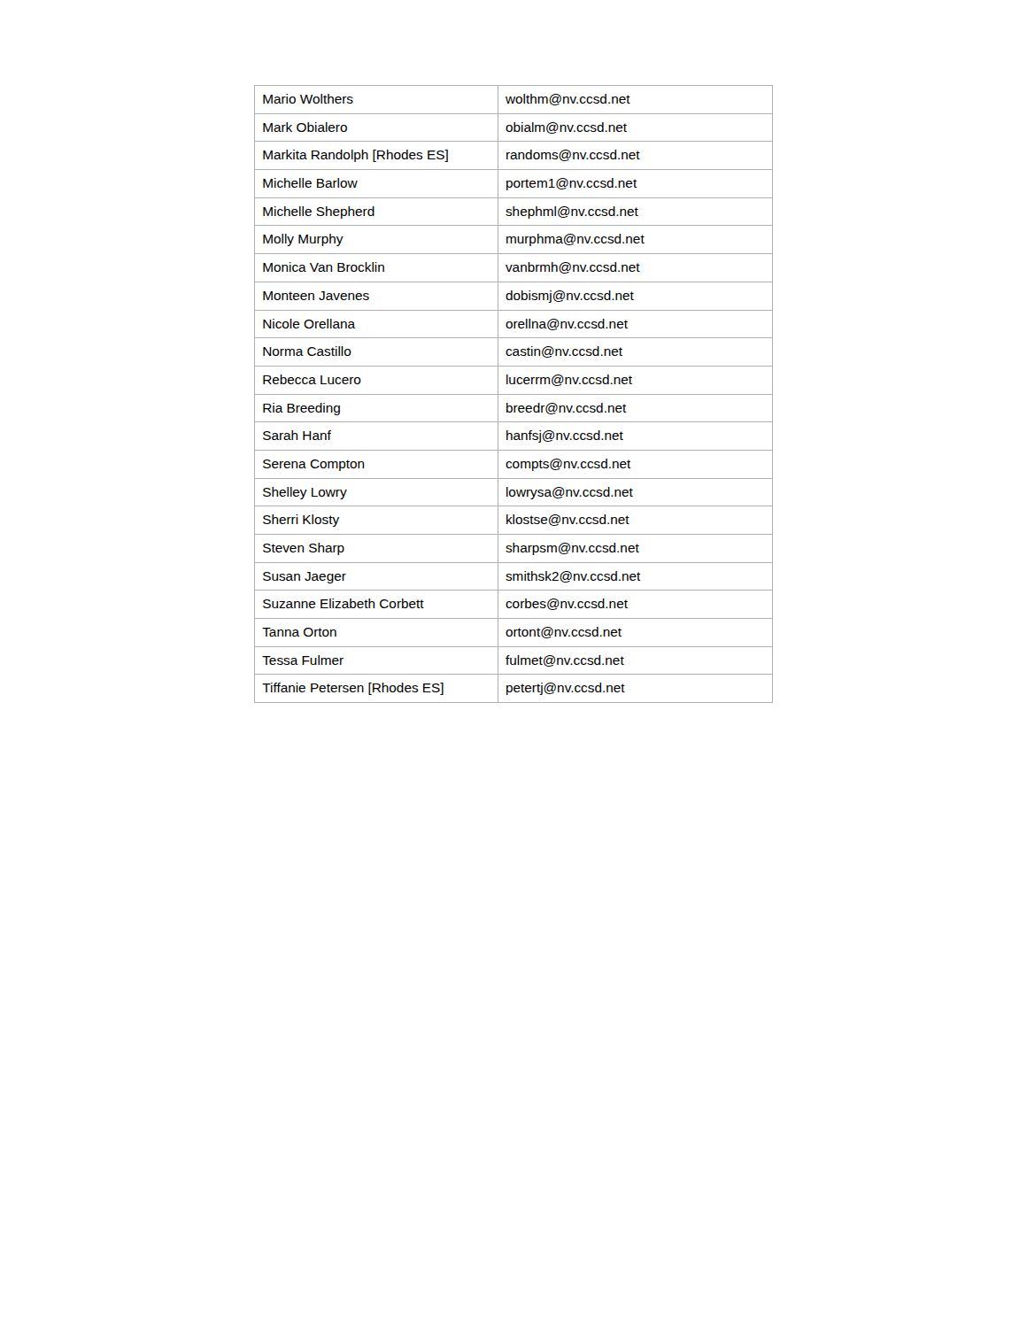| Mario Wolthers | wolthm@nv.ccsd.net |
| Mark Obialero | obialm@nv.ccsd.net |
| Markita Randolph [Rhodes ES] | randoms@nv.ccsd.net |
| Michelle Barlow | portem1@nv.ccsd.net |
| Michelle Shepherd | shephml@nv.ccsd.net |
| Molly Murphy | murphma@nv.ccsd.net |
| Monica Van Brocklin | vanbrmh@nv.ccsd.net |
| Monteen Javenes | dobismj@nv.ccsd.net |
| Nicole Orellana | orellna@nv.ccsd.net |
| Norma Castillo | castin@nv.ccsd.net |
| Rebecca Lucero | lucerrm@nv.ccsd.net |
| Ria Breeding | breedr@nv.ccsd.net |
| Sarah Hanf | hanfsj@nv.ccsd.net |
| Serena Compton | compts@nv.ccsd.net |
| Shelley Lowry | lowrysa@nv.ccsd.net |
| Sherri Klosty | klostse@nv.ccsd.net |
| Steven Sharp | sharpsm@nv.ccsd.net |
| Susan Jaeger | smithsk2@nv.ccsd.net |
| Suzanne Elizabeth Corbett | corbes@nv.ccsd.net |
| Tanna Orton | ortont@nv.ccsd.net |
| Tessa Fulmer | fulmet@nv.ccsd.net |
| Tiffanie Petersen [Rhodes ES] | petertj@nv.ccsd.net |